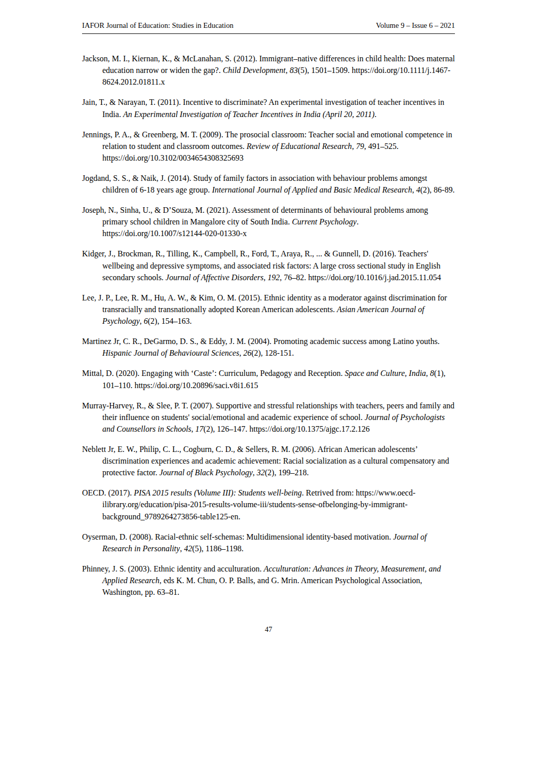IAFOR Journal of Education: Studies in Education
Volume 9 – Issue 6 – 2021
References
Jackson, M. I., Kiernan, K., & McLanahan, S. (2012). Immigrant–native differences in child health: Does maternal education narrow or widen the gap?. Child Development, 83(5), 1501–1509. https://doi.org/10.1111/j.1467-8624.2012.01811.x
Jain, T., & Narayan, T. (2011). Incentive to discriminate? An experimental investigation of teacher incentives in India. An Experimental Investigation of Teacher Incentives in India (April 20, 2011).
Jennings, P. A., & Greenberg, M. T. (2009). The prosocial classroom: Teacher social and emotional competence in relation to student and classroom outcomes. Review of Educational Research, 79, 491–525. https://doi.org/10.3102/0034654308325693
Jogdand, S. S., & Naik, J. (2014). Study of family factors in association with behaviour problems amongst children of 6-18 years age group. International Journal of Applied and Basic Medical Research, 4(2), 86-89.
Joseph, N., Sinha, U., & D’Souza, M. (2021). Assessment of determinants of behavioural problems among primary school children in Mangalore city of South India. Current Psychology. https://doi.org/10.1007/s12144-020-01330-x
Kidger, J., Brockman, R., Tilling, K., Campbell, R., Ford, T., Araya, R., ... & Gunnell, D. (2016). Teachers' wellbeing and depressive symptoms, and associated risk factors: A large cross sectional study in English secondary schools. Journal of Affective Disorders, 192, 76–82. https://doi.org/10.1016/j.jad.2015.11.054
Lee, J. P., Lee, R. M., Hu, A. W., & Kim, O. M. (2015). Ethnic identity as a moderator against discrimination for transracially and transnationally adopted Korean American adolescents. Asian American Journal of Psychology, 6(2), 154–163.
Martinez Jr, C. R., DeGarmo, D. S., & Eddy, J. M. (2004). Promoting academic success among Latino youths. Hispanic Journal of Behavioural Sciences, 26(2), 128-151.
Mittal, D. (2020). Engaging with ‘Caste’: Curriculum, Pedagogy and Reception. Space and Culture, India, 8(1), 101–110. https://doi.org/10.20896/saci.v8i1.615
Murray-Harvey, R., & Slee, P. T. (2007). Supportive and stressful relationships with teachers, peers and family and their influence on students' social/emotional and academic experience of school. Journal of Psychologists and Counsellors in Schools, 17(2), 126–147. https://doi.org/10.1375/ajgc.17.2.126
Neblett Jr, E. W., Philip, C. L., Cogburn, C. D., & Sellers, R. M. (2006). African American adolescents’ discrimination experiences and academic achievement: Racial socialization as a cultural compensatory and protective factor. Journal of Black Psychology, 32(2), 199–218.
OECD. (2017). PISA 2015 results (Volume III): Students well-being. Retrived from: https://www.oecd-ilibrary.org/education/pisa-2015-results-volume-iii/students-sense-ofbelonging-by-immigrant-background_9789264273856-table125-en.
Oyserman, D. (2008). Racial-ethnic self-schemas: Multidimensional identity-based motivation. Journal of Research in Personality, 42(5), 1186–1198.
Phinney, J. S. (2003). Ethnic identity and acculturation. Acculturation: Advances in Theory, Measurement, and Applied Research, eds K. M. Chun, O. P. Balls, and G. Mrin. American Psychological Association, Washington, pp. 63–81.
47